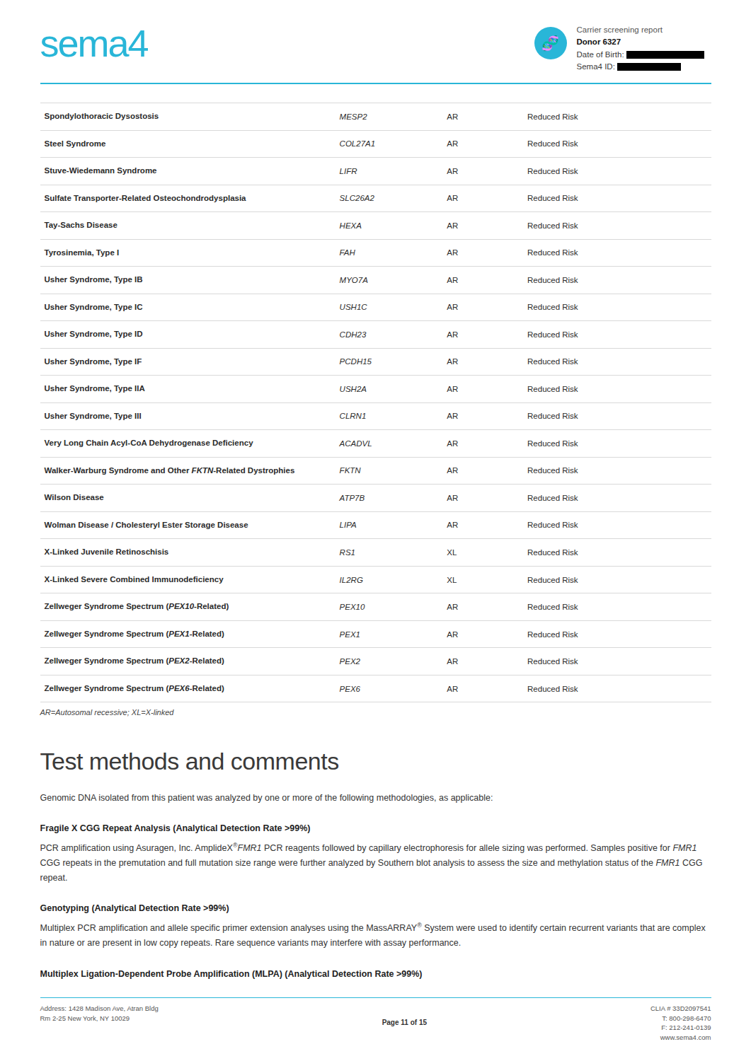sema4
🧬
Carrier screening report
Donor 6327
Date of Birth:
Sema4 ID:
| Spondylothoracic Dysostosis | MESP2 | AR | Reduced Risk |
| Steel Syndrome | COL27A1 | AR | Reduced Risk |
| Stuve-Wiedemann Syndrome | LIFR | AR | Reduced Risk |
| Sulfate Transporter-Related Osteochondrodysplasia | SLC26A2 | AR | Reduced Risk |
| Tay-Sachs Disease | HEXA | AR | Reduced Risk |
| Tyrosinemia, Type I | FAH | AR | Reduced Risk |
| Usher Syndrome, Type IB | MYO7A | AR | Reduced Risk |
| Usher Syndrome, Type IC | USH1C | AR | Reduced Risk |
| Usher Syndrome, Type ID | CDH23 | AR | Reduced Risk |
| Usher Syndrome, Type IF | PCDH15 | AR | Reduced Risk |
| Usher Syndrome, Type IIA | USH2A | AR | Reduced Risk |
| Usher Syndrome, Type III | CLRN1 | AR | Reduced Risk |
| Very Long Chain Acyl-CoA Dehydrogenase Deficiency | ACADVL | AR | Reduced Risk |
| Walker-Warburg Syndrome and Other FKTN -Related Dystrophies | FKTN | AR | Reduced Risk |
| Wilson Disease | ATP7B | AR | Reduced Risk |
| Wolman Disease / Cholesteryl Ester Storage Disease | LIPA | AR | Reduced Risk |
| X-Linked Juvenile Retinoschisis | RS1 | XL | Reduced Risk |
| X-Linked Severe Combined Immunodeficiency | IL2RG | XL | Reduced Risk |
| Zellweger Syndrome Spectrum ( PEX10 -Related) | PEX10 | AR | Reduced Risk |
| Zellweger Syndrome Spectrum ( PEX1 -Related) | PEX1 | AR | Reduced Risk |
| Zellweger Syndrome Spectrum ( PEX2 -Related) | PEX2 | AR | Reduced Risk |
| Zellweger Syndrome Spectrum ( PEX6 -Related) | PEX6 | AR | Reduced Risk |
AR=Autosomal recessive; XL=X-linked
Test methods and comments
Genomic DNA isolated from this patient was analyzed by one or more of the following methodologies, as applicable:
Fragile X CGG Repeat Analysis (Analytical Detection Rate >99%)
PCR amplification using Asuragen, Inc. AmplideX®FMR1 PCR reagents followed by capillary electrophoresis for allele sizing was performed. Samples positive for FMR1 CGG repeats in the premutation and full mutation size range were further analyzed by Southern blot analysis to assess the size and methylation status of the FMR1 CGG repeat.
Genotyping (Analytical Detection Rate >99%)
Multiplex PCR amplification and allele specific primer extension analyses using the MassARRAY® System were used to identify certain recurrent variants that are complex in nature or are present in low copy repeats. Rare sequence variants may interfere with assay performance.
Multiplex Ligation-Dependent Probe Amplification (MLPA) (Analytical Detection Rate >99%)
Address: 1428 Madison Ave, Atran Bldg
Rm 2-25 New York, NY 10029
Page 11 of 15
CLIA # 33D2097541
T: 800-298-6470
F: 212-241-0139
www.sema4.com